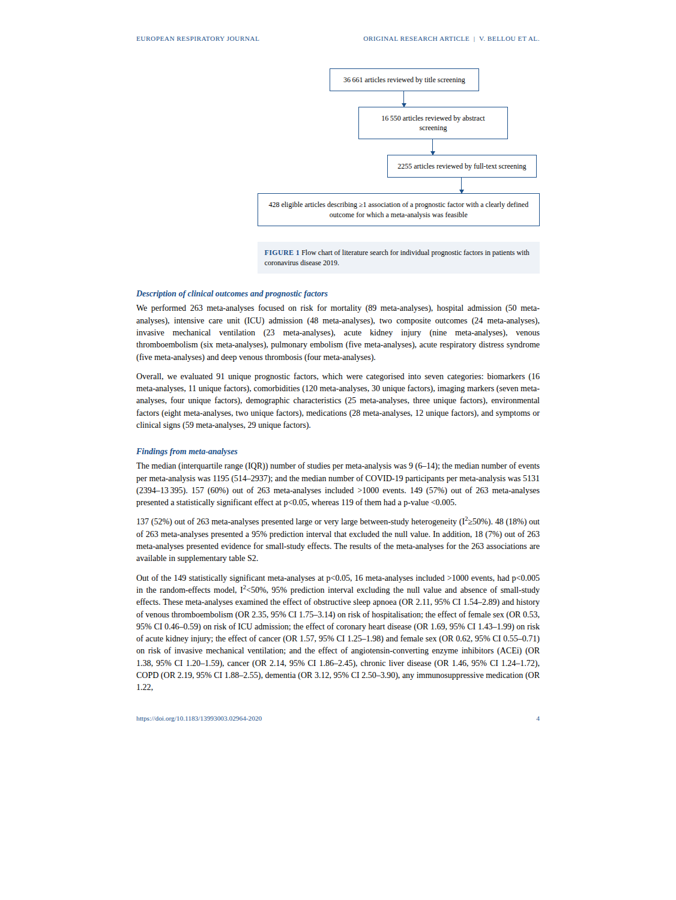European Respiratory Journal
Original Research Article | V. Bellou et al.
36 661 articles reviewed by title screening
16 550 articles reviewed by abstract screening
2255 articles reviewed by full-text screening
428 eligible articles describing ≥1 association of a prognostic factor with a clearly defined outcome for which a meta-analysis was feasible
FIGURE 1 Flow chart of literature search for individual prognostic factors in patients with coronavirus disease 2019.
Description of clinical outcomes and prognostic factors
We performed 263 meta-analyses focused on risk for mortality (89 meta-analyses), hospital admission (50 meta-analyses), intensive care unit (ICU) admission (48 meta-analyses), two composite outcomes (24 meta-analyses), invasive mechanical ventilation (23 meta-analyses), acute kidney injury (nine meta-analyses), venous thromboembolism (six meta-analyses), pulmonary embolism (five meta-analyses), acute respiratory distress syndrome (five meta-analyses) and deep venous thrombosis (four meta-analyses).
Overall, we evaluated 91 unique prognostic factors, which were categorised into seven categories: biomarkers (16 meta-analyses, 11 unique factors), comorbidities (120 meta-analyses, 30 unique factors), imaging markers (seven meta-analyses, four unique factors), demographic characteristics (25 meta-analyses, three unique factors), environmental factors (eight meta-analyses, two unique factors), medications (28 meta-analyses, 12 unique factors), and symptoms or clinical signs (59 meta-analyses, 29 unique factors).
Findings from meta-analyses
The median (interquartile range (IQR)) number of studies per meta-analysis was 9 (6–14); the median number of events per meta-analysis was 1195 (514–2937); and the median number of COVID-19 participants per meta-analysis was 5131 (2394–13 395). 157 (60%) out of 263 meta-analyses included >1000 events. 149 (57%) out of 263 meta-analyses presented a statistically significant effect at p<0.05, whereas 119 of them had a p-value <0.005.
137 (52%) out of 263 meta-analyses presented large or very large between-study heterogeneity (I2≥50%). 48 (18%) out of 263 meta-analyses presented a 95% prediction interval that excluded the null value. In addition, 18 (7%) out of 263 meta-analyses presented evidence for small-study effects. The results of the meta-analyses for the 263 associations are available in supplementary table S2.
Out of the 149 statistically significant meta-analyses at p<0.05, 16 meta-analyses included >1000 events, had p<0.005 in the random-effects model, I2<50%, 95% prediction interval excluding the null value and absence of small-study effects. These meta-analyses examined the effect of obstructive sleep apnoea (OR 2.11, 95% CI 1.54–2.89) and history of venous thromboembolism (OR 2.35, 95% CI 1.75–3.14) on risk of hospitalisation; the effect of female sex (OR 0.53, 95% CI 0.46–0.59) on risk of ICU admission; the effect of coronary heart disease (OR 1.69, 95% CI 1.43–1.99) on risk of acute kidney injury; the effect of cancer (OR 1.57, 95% CI 1.25–1.98) and female sex (OR 0.62, 95% CI 0.55–0.71) on risk of invasive mechanical ventilation; and the effect of angiotensin-converting enzyme inhibitors (ACEi) (OR 1.38, 95% CI 1.20–1.59), cancer (OR 2.14, 95% CI 1.86–2.45), chronic liver disease (OR 1.46, 95% CI 1.24–1.72), COPD (OR 2.19, 95% CI 1.88–2.55), dementia (OR 3.12, 95% CI 2.50–3.90), any immunosuppressive medication (OR 1.22,
https://doi.org/10.1183/13993003.02964-2020
4